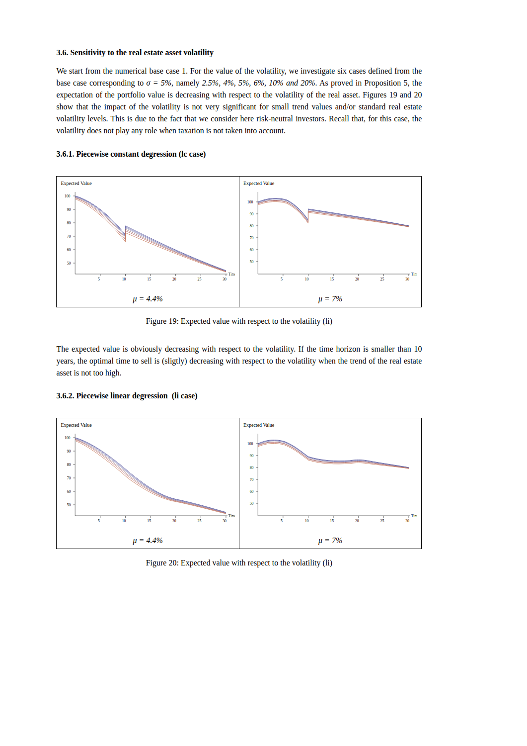3.6. Sensitivity to the real estate asset volatility
We start from the numerical base case 1. For the value of the volatility, we investigate six cases defined from the base case corresponding to σ = 5%, namely 2.5%, 4%, 5%, 6%, 10% and 20%. As proved in Proposition 5, the expectation of the portfolio value is decreasing with respect to the volatility of the real asset. Figures 19 and 20 show that the impact of the volatility is not very significant for small trend values and/or standard real estate volatility levels. This is due to the fact that we consider here risk-neutral investors. Recall that, for this case, the volatility does not play any role when taxation is not taken into account.
3.6.1. Piecewise constant degression (lc case)
| Expected Value 100 90 80 70 60 50 5 10 15 20 25 30 Time μ = 4.4% | Expected Value 100 90 80 70 60 50 5 10 15 20 25 30 Time μ = 7% |
Figure 19: Expected value with respect to the volatility (li)
The expected value is obviously decreasing with respect to the volatility. If the time horizon is smaller than 10 years, the optimal time to sell is (sligtly) decreasing with respect to the volatility when the trend of the real estate asset is not too high.
3.6.2. Piecewise linear degression (li case)
| Expected Value 100 90 80 70 60 50 5 10 15 20 25 30 Time μ = 4.4% | Expected Value 100 90 80 70 60 50 5 10 15 20 25 30 Time μ = 7% |
Figure 20: Expected value with respect to the volatility (li)